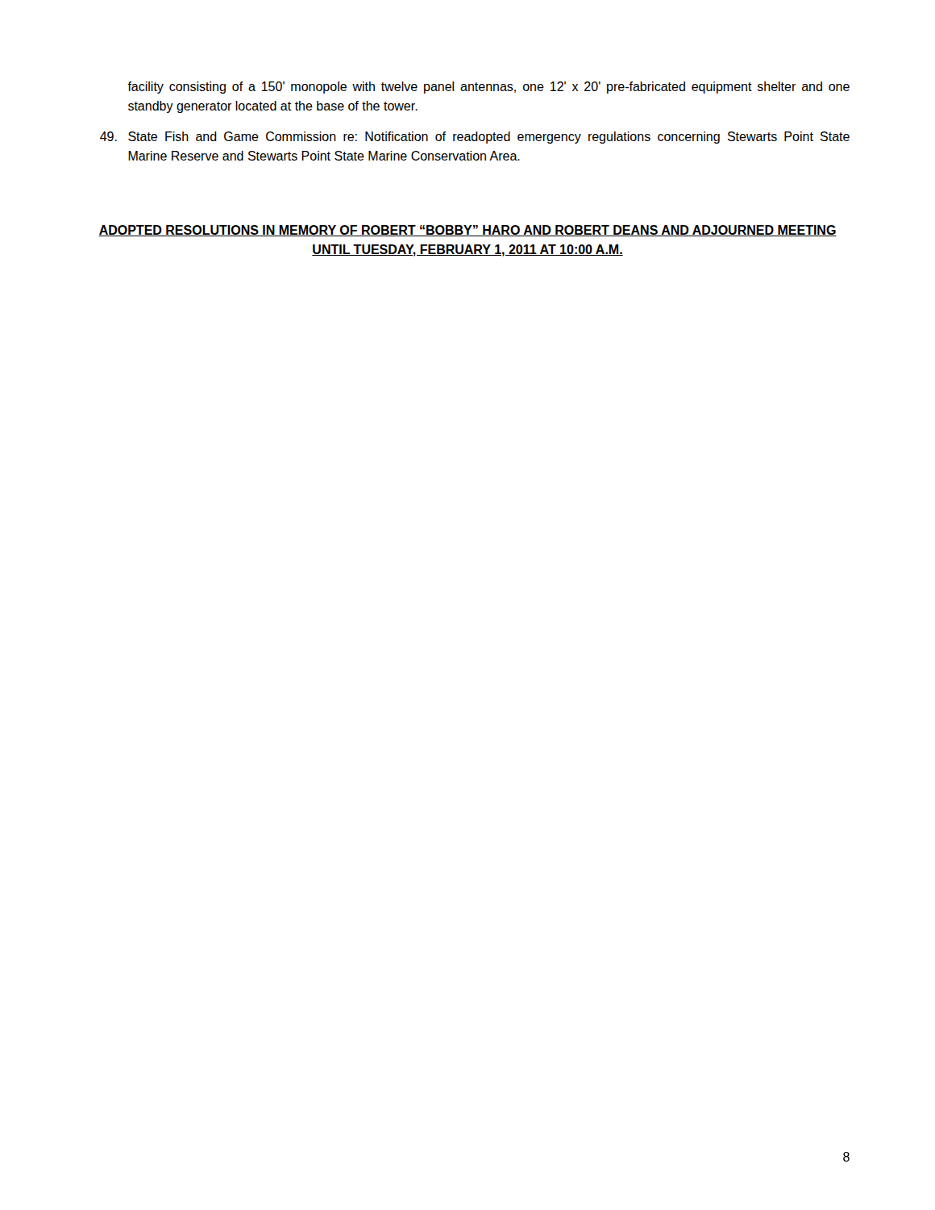facility consisting of a 150' monopole with twelve panel antennas, one 12' x 20' pre-fabricated equipment shelter and one standby generator located at the base of the tower.
49. State Fish and Game Commission re: Notification of readopted emergency regulations concerning Stewarts Point State Marine Reserve and Stewarts Point State Marine Conservation Area.
ADOPTED RESOLUTIONS IN MEMORY OF ROBERT “BOBBY” HARO AND ROBERT DEANS AND ADJOURNED MEETING UNTIL TUESDAY, FEBRUARY 1, 2011 AT 10:00 A.M.
8